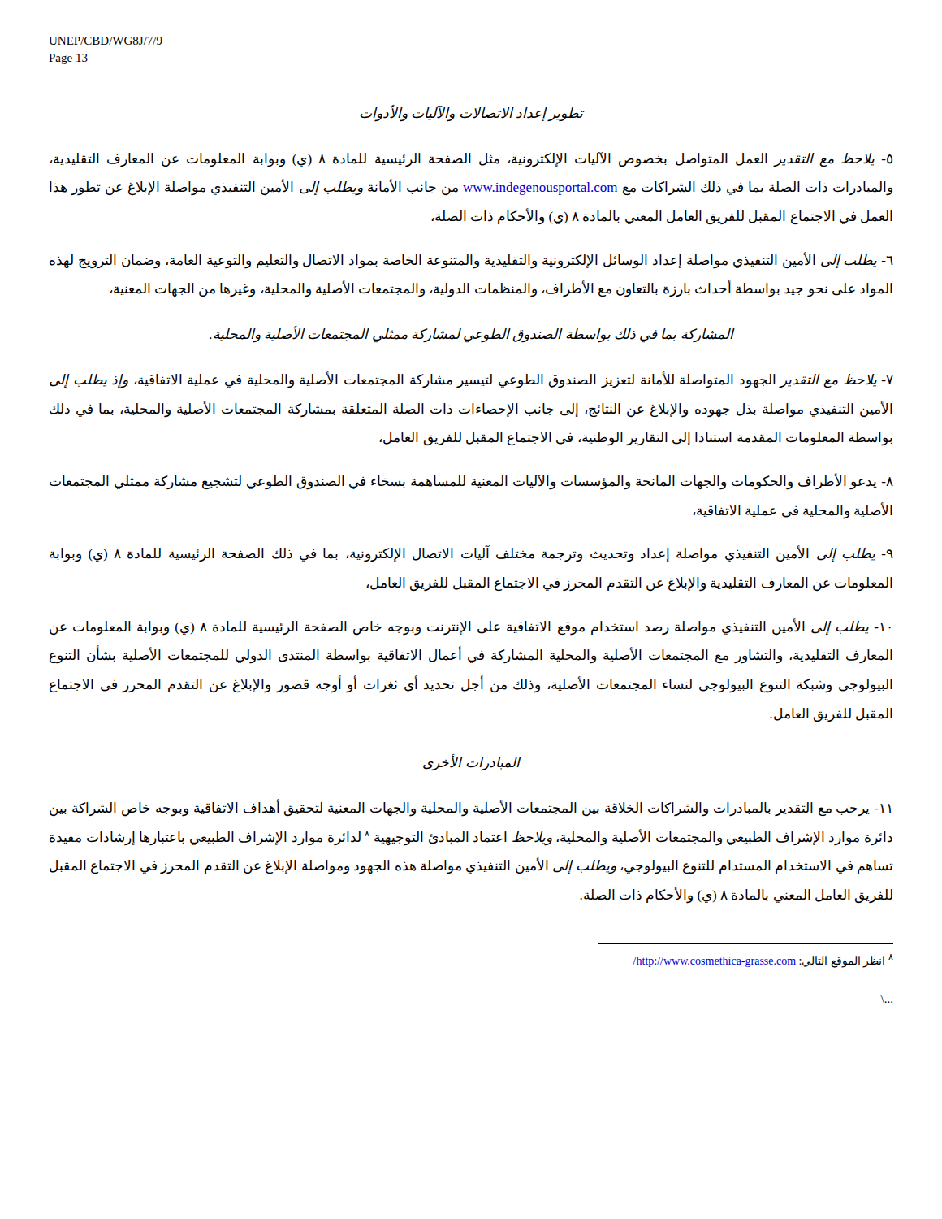UNEP/CBD/WG8J/7/9
Page 13
تطوير إعداد الاتصالات والآليات والأدوات
٥- يلاحظ مع التقدير العمل المتواصل بخصوص الآليات الإلكترونية، مثل الصفحة الرئيسية للمادة ٨ (ي) وبوابة المعلومات عن المعارف التقليدية، والمبادرات ذات الصلة بما في ذلك الشراكات مع www.indegenousportal.com من جانب الأمانة ويطلب إلى الأمين التنفيذي مواصلة الإبلاغ عن تطور هذا العمل في الاجتماع المقبل للفريق العامل المعني بالمادة ٨ (ي) والأحكام ذات الصلة،
٦- يطلب إلى الأمين التنفيذي مواصلة إعداد الوسائل الإلكترونية والتقليدية والمتنوعة الخاصة بمواد الاتصال والتعليم والتوعية العامة، وضمان الترويج لهذه المواد على نحو جيد بواسطة أحداث بارزة بالتعاون مع الأطراف، والمنظمات الدولية، والمجتمعات الأصلية والمحلية، وغيرها من الجهات المعنية،
المشاركة بما في ذلك بواسطة الصندوق الطوعي لمشاركة ممثلي المجتمعات الأصلية والمحلية.
٧- يلاحظ مع التقدير الجهود المتواصلة للأمانة لتعزيز الصندوق الطوعي لتيسير مشاركة المجتمعات الأصلية والمحلية في عملية الاتفاقية، وإذ يطلب إلى الأمين التنفيذي مواصلة بذل جهوده والإبلاغ عن النتائج، إلى جانب الإحصاءات ذات الصلة المتعلقة بمشاركة المجتمعات الأصلية والمحلية، بما في ذلك بواسطة المعلومات المقدمة استنادا إلى التقارير الوطنية، في الاجتماع المقبل للفريق العامل،
٨- يدعو الأطراف والحكومات والجهات المانحة والمؤسسات والآليات المعنية للمساهمة بسخاء في الصندوق الطوعي لتشجيع مشاركة ممثلي المجتمعات الأصلية والمحلية في عملية الاتفاقية،
٩- يطلب إلى الأمين التنفيذي مواصلة إعداد وتحديث وترجمة مختلف آليات الاتصال الإلكترونية، بما في ذلك الصفحة الرئيسية للمادة ٨ (ي) وبوابة المعلومات عن المعارف التقليدية والإبلاغ عن التقدم المحرز في الاجتماع المقبل للفريق العامل،
١٠- يطلب إلى الأمين التنفيذي مواصلة رصد استخدام موقع الاتفاقية على الإنترنت وبوجه خاص الصفحة الرئيسية للمادة ٨ (ي) وبوابة المعلومات عن المعارف التقليدية، والتشاور مع المجتمعات الأصلية والمحلية المشاركة في أعمال الاتفاقية بواسطة المنتدى الدولي للمجتمعات الأصلية بشأن التنوع البيولوجي وشبكة التنوع البيولوجي لنساء المجتمعات الأصلية، وذلك من أجل تحديد أي ثغرات أو أوجه قصور والإبلاغ عن التقدم المحرز في الاجتماع المقبل للفريق العامل.
المبادرات الأخرى
١١- يرحب مع التقدير بالمبادرات والشراكات الخلاقة بين المجتمعات الأصلية والمحلية والجهات المعنية لتحقيق أهداف الاتفاقية وبوجه خاص الشراكة بين دائرة موارد الإشراف الطبيعي والمجتمعات الأصلية والمحلية، ويلاحظ اعتماد المبادئ التوجيهية ٨ لدائرة موارد الإشراف الطبيعي باعتبارها إرشادات مفيدة تساهم في الاستخدام المستدام للتنوع البيولوجي، ويطلب إلى الأمين التنفيذي مواصلة هذه الجهود ومواصلة الإبلاغ عن التقدم المحرز في الاجتماع المقبل للفريق العامل المعني بالمادة ٨ (ي) والأحكام ذات الصلة.
٨ انظر الموقع التالي: http://www.cosmethica-grasse.com/
...\